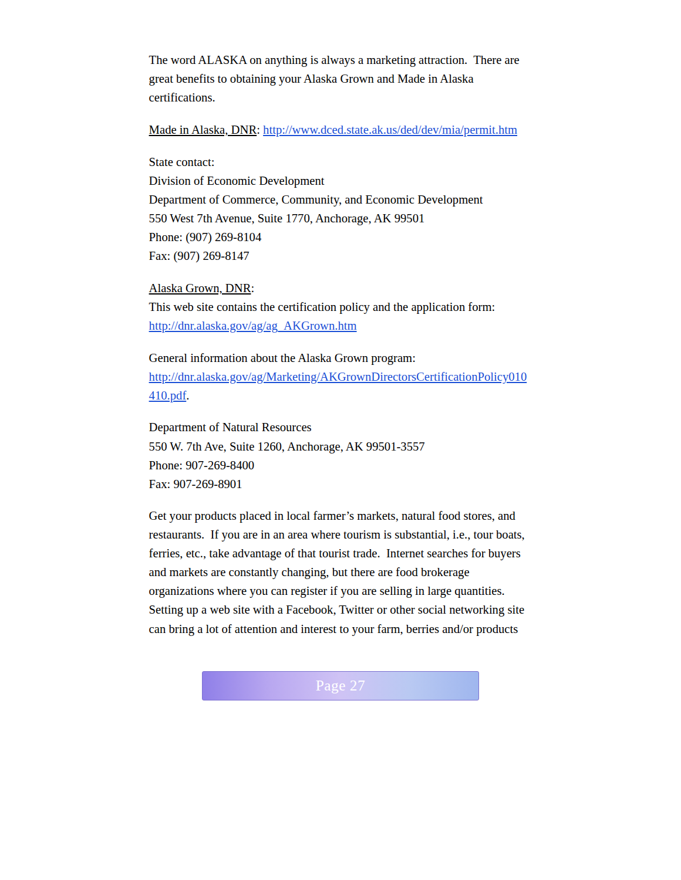The word ALASKA on anything is always a marketing attraction. There are great benefits to obtaining your Alaska Grown and Made in Alaska certifications.
Made in Alaska, DNR: http://www.dced.state.ak.us/ded/dev/mia/permit.htm
State contact:
Division of Economic Development
Department of Commerce, Community, and Economic Development
550 West 7th Avenue, Suite 1770, Anchorage, AK 99501
Phone: (907) 269-8104
Fax: (907) 269-8147
Alaska Grown, DNR:
This web site contains the certification policy and the application form:
http://dnr.alaska.gov/ag/ag_AKGrown.htm
General information about the Alaska Grown program:
http://dnr.alaska.gov/ag/Marketing/AKGrownDirectorsCertificationPolicy010410.pdf.
Department of Natural Resources
550 W. 7th Ave, Suite 1260, Anchorage, AK 99501-3557
Phone: 907-269-8400
Fax: 907-269-8901
Get your products placed in local farmer’s markets, natural food stores, and restaurants. If you are in an area where tourism is substantial, i.e., tour boats, ferries, etc., take advantage of that tourist trade. Internet searches for buyers and markets are constantly changing, but there are food brokerage organizations where you can register if you are selling in large quantities. Setting up a web site with a Facebook, Twitter or other social networking site can bring a lot of attention and interest to your farm, berries and/or products
Page 27